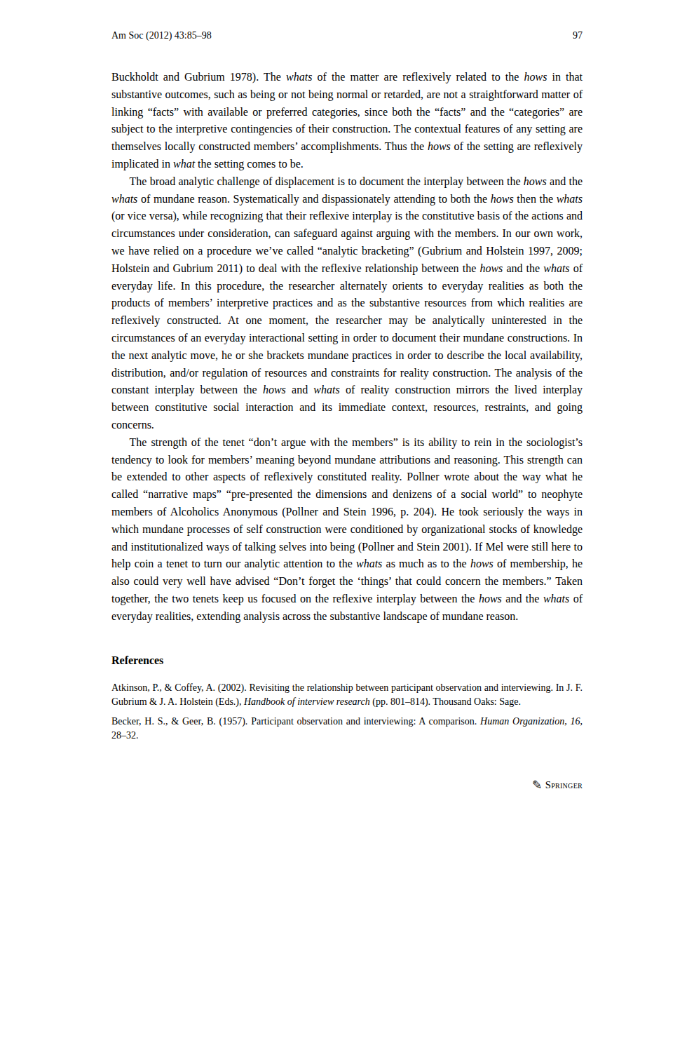Am Soc (2012) 43:85–98 97
Buckholdt and Gubrium 1978). The whats of the matter are reflexively related to the hows in that substantive outcomes, such as being or not being normal or retarded, are not a straightforward matter of linking “facts” with available or preferred categories, since both the “facts” and the “categories” are subject to the interpretive contingencies of their construction. The contextual features of any setting are themselves locally constructed members’ accomplishments. Thus the hows of the setting are reflexively implicated in what the setting comes to be.
The broad analytic challenge of displacement is to document the interplay between the hows and the whats of mundane reason. Systematically and dispassionately attending to both the hows then the whats (or vice versa), while recognizing that their reflexive interplay is the constitutive basis of the actions and circumstances under consideration, can safeguard against arguing with the members. In our own work, we have relied on a procedure we’ve called “analytic bracketing” (Gubrium and Holstein 1997, 2009; Holstein and Gubrium 2011) to deal with the reflexive relationship between the hows and the whats of everyday life. In this procedure, the researcher alternately orients to everyday realities as both the products of members’ interpretive practices and as the substantive resources from which realities are reflexively constructed. At one moment, the researcher may be analytically uninterested in the circumstances of an everyday interactional setting in order to document their mundane constructions. In the next analytic move, he or she brackets mundane practices in order to describe the local availability, distribution, and/or regulation of resources and constraints for reality construction. The analysis of the constant interplay between the hows and whats of reality construction mirrors the lived interplay between constitutive social interaction and its immediate context, resources, restraints, and going concerns.
The strength of the tenet “don’t argue with the members” is its ability to rein in the sociologist’s tendency to look for members’ meaning beyond mundane attributions and reasoning. This strength can be extended to other aspects of reflexively constituted reality. Pollner wrote about the way what he called “narrative maps” “pre-presented the dimensions and denizens of a social world” to neophyte members of Alcoholics Anonymous (Pollner and Stein 1996, p. 204). He took seriously the ways in which mundane processes of self construction were conditioned by organizational stocks of knowledge and institutionalized ways of talking selves into being (Pollner and Stein 2001). If Mel were still here to help coin a tenet to turn our analytic attention to the whats as much as to the hows of membership, he also could very well have advised “Don’t forget the ‘things’ that could concern the members.” Taken together, the two tenets keep us focused on the reflexive interplay between the hows and the whats of everyday realities, extending analysis across the substantive landscape of mundane reason.
References
Atkinson, P., & Coffey, A. (2002). Revisiting the relationship between participant observation and interviewing. In J. F. Gubrium & J. A. Holstein (Eds.), Handbook of interview research (pp. 801–814). Thousand Oaks: Sage.
Becker, H. S., & Geer, B. (1957). Participant observation and interviewing: A comparison. Human Organization, 16, 28–32.
✎Springer